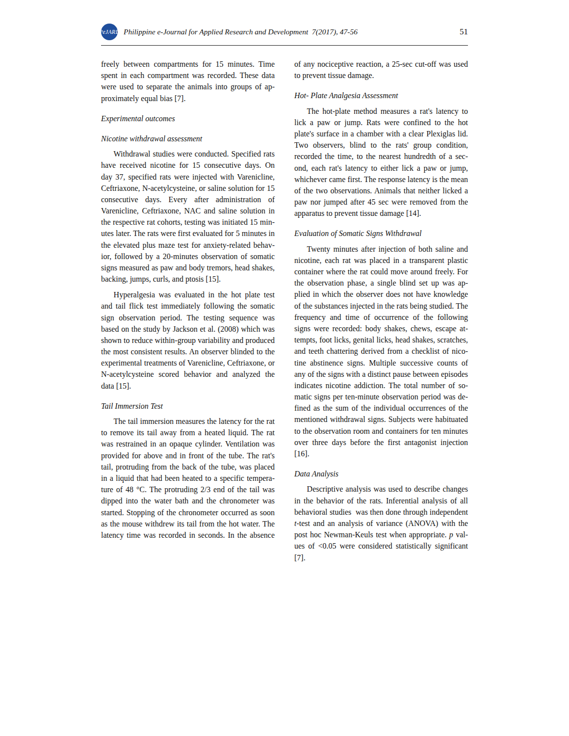PeJARD
Philippine e-Journal for Applied Research and Development 7(2017), 47-56
51
freely between compartments for 15 minutes. Time spent in each compartment was recorded. These data were used to separate the animals into groups of approximately equal bias [7].
Experimental outcomes
Nicotine withdrawal assessment
Withdrawal studies were conducted. Specified rats have received nicotine for 15 consecutive days. On day 37, specified rats were injected with Varenicline, Ceftriaxone, N-acetylcysteine, or saline solution for 15 consecutive days. Every after administration of Varenicline, Ceftriaxone, NAC and saline solution in the respective rat cohorts, testing was initiated 15 minutes later. The rats were first evaluated for 5 minutes in the elevated plus maze test for anxiety-related behavior, followed by a 20-minutes observation of somatic signs measured as paw and body tremors, head shakes, backing, jumps, curls, and ptosis [15].
Hyperalgesia was evaluated in the hot plate test and tail flick test immediately following the somatic sign observation period. The testing sequence was based on the study by Jackson et al. (2008) which was shown to reduce within-group variability and produced the most consistent results. An observer blinded to the experimental treatments of Varenicline, Ceftriaxone, or N-acetylcysteine scored behavior and analyzed the data [15].
Tail Immersion Test
The tail immersion measures the latency for the rat to remove its tail away from a heated liquid. The rat was restrained in an opaque cylinder. Ventilation was provided for above and in front of the tube. The rat's tail, protruding from the back of the tube, was placed in a liquid that had been heated to a specific temperature of 48 °C. The protruding 2/3 end of the tail was dipped into the water bath and the chronometer was started. Stopping of the chronometer occurred as soon as the mouse withdrew its tail from the hot water. The latency time was recorded in seconds. In the absence of any nociceptive reaction, a 25-sec cut-off was used to prevent tissue damage.
Hot- Plate Analgesia Assessment
The hot-plate method measures a rat's latency to lick a paw or jump. Rats were confined to the hot plate's surface in a chamber with a clear Plexiglas lid. Two observers, blind to the rats' group condition, recorded the time, to the nearest hundredth of a second, each rat's latency to either lick a paw or jump, whichever came first. The response latency is the mean of the two observations. Animals that neither licked a paw nor jumped after 45 sec were removed from the apparatus to prevent tissue damage [14].
Evaluation of Somatic Signs Withdrawal
Twenty minutes after injection of both saline and nicotine, each rat was placed in a transparent plastic container where the rat could move around freely. For the observation phase, a single blind set up was applied in which the observer does not have knowledge of the substances injected in the rats being studied. The frequency and time of occurrence of the following signs were recorded: body shakes, chews, escape attempts, foot licks, genital licks, head shakes, scratches, and teeth chattering derived from a checklist of nicotine abstinence signs. Multiple successive counts of any of the signs with a distinct pause between episodes indicates nicotine addiction. The total number of somatic signs per ten-minute observation period was defined as the sum of the individual occurrences of the mentioned withdrawal signs. Subjects were habituated to the observation room and containers for ten minutes over three days before the first antagonist injection [16].
Data Analysis
Descriptive analysis was used to describe changes in the behavior of the rats. Inferential analysis of all behavioral studies was then done through independent t-test and an analysis of variance (ANOVA) with the post hoc Newman-Keuls test when appropriate. p values of <0.05 were considered statistically significant [7].